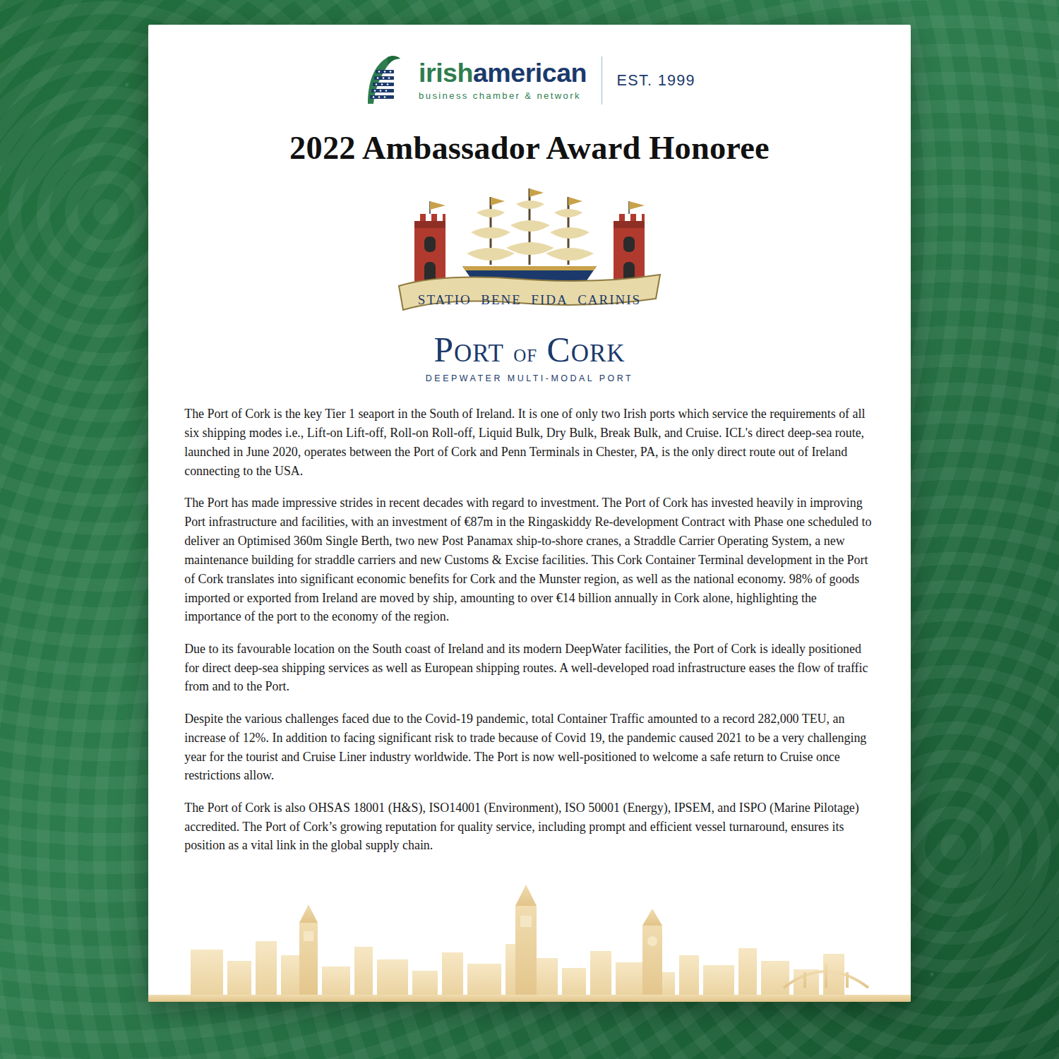irish american
business chamber & network
EST. 1999
2022 Ambassador Award Honoree
STATIO BENE FIDA CARINIS
Port of Cork
Deepwater Multi-Modal Port
The Port of Cork is the key Tier 1 seaport in the South of Ireland. It is one of only two Irish ports which service the requirements of all six shipping modes i.e., Lift-on Lift-off, Roll-on Roll-off, Liquid Bulk, Dry Bulk, Break Bulk, and Cruise. ICL's direct deep-sea route, launched in June 2020, operates between the Port of Cork and Penn Terminals in Chester, PA, is the only direct route out of Ireland connecting to the USA.
The Port has made impressive strides in recent decades with regard to investment. The Port of Cork has invested heavily in improving Port infrastructure and facilities, with an investment of €87m in the Ringaskiddy Re-development Contract with Phase one scheduled to deliver an Optimised 360m Single Berth, two new Post Panamax ship-to-shore cranes, a Straddle Carrier Operating System, a new maintenance building for straddle carriers and new Customs & Excise facilities. This Cork Container Terminal development in the Port of Cork translates into significant economic benefits for Cork and the Munster region, as well as the national economy. 98% of goods imported or exported from Ireland are moved by ship, amounting to over €14 billion annually in Cork alone, highlighting the importance of the port to the economy of the region.
Due to its favourable location on the South coast of Ireland and its modern DeepWater facilities, the Port of Cork is ideally positioned for direct deep-sea shipping services as well as European shipping routes. A well-developed road infrastructure eases the flow of traffic from and to the Port.
Despite the various challenges faced due to the Covid-19 pandemic, total Container Traffic amounted to a record 282,000 TEU, an increase of 12%. In addition to facing significant risk to trade because of Covid 19, the pandemic caused 2021 to be a very challenging year for the tourist and Cruise Liner industry worldwide. The Port is now well-positioned to welcome a safe return to Cruise once restrictions allow.
The Port of Cork is also OHSAS 18001 (H&S), ISO14001 (Environment), ISO 50001 (Energy), IPSEM, and ISPO (Marine Pilotage) accredited. The Port of Cork’s growing reputation for quality service, including prompt and efficient vessel turnaround, ensures its position as a vital link in the global supply chain.